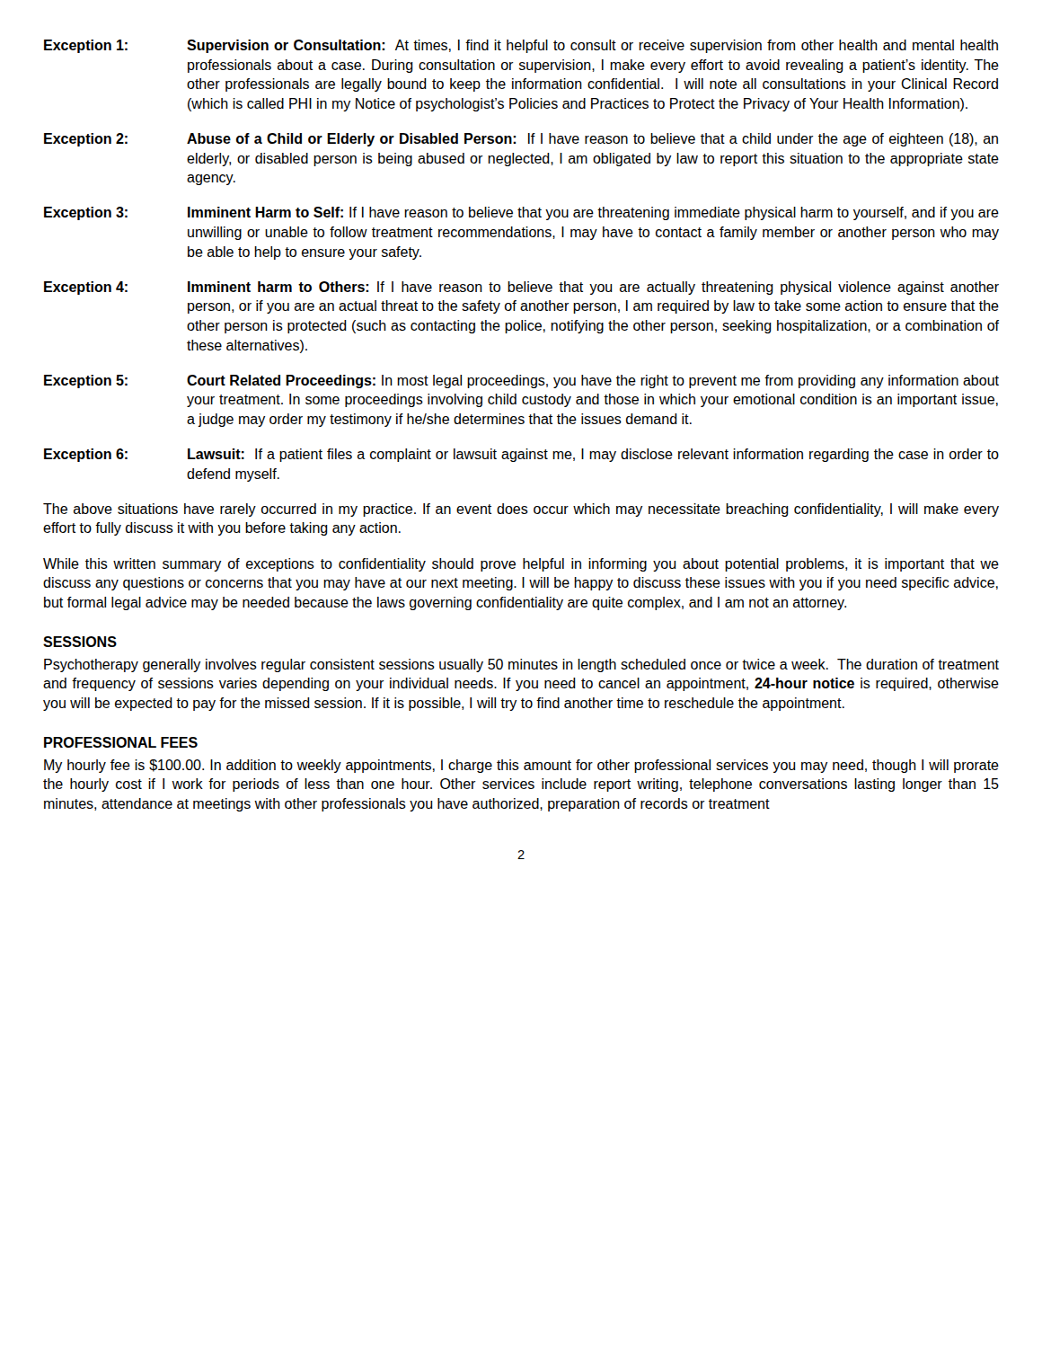Exception 1:
Supervision or Consultation: At times, I find it helpful to consult or receive supervision from other health and mental health professionals about a case. During consultation or supervision, I make every effort to avoid revealing a patient’s identity. The other professionals are legally bound to keep the information confidential. I will note all consultations in your Clinical Record (which is called PHI in my Notice of psychologist’s Policies and Practices to Protect the Privacy of Your Health Information).
Exception 2:
Abuse of a Child or Elderly or Disabled Person: If I have reason to believe that a child under the age of eighteen (18), an elderly, or disabled person is being abused or neglected, I am obligated by law to report this situation to the appropriate state agency.
Exception 3:
Imminent Harm to Self: If I have reason to believe that you are threatening immediate physical harm to yourself, and if you are unwilling or unable to follow treatment recommendations, I may have to contact a family member or another person who may be able to help to ensure your safety.
Exception 4:
Imminent harm to Others: If I have reason to believe that you are actually threatening physical violence against another person, or if you are an actual threat to the safety of another person, I am required by law to take some action to ensure that the other person is protected (such as contacting the police, notifying the other person, seeking hospitalization, or a combination of these alternatives).
Exception 5:
Court Related Proceedings: In most legal proceedings, you have the right to prevent me from providing any information about your treatment. In some proceedings involving child custody and those in which your emotional condition is an important issue, a judge may order my testimony if he/she determines that the issues demand it.
Exception 6:
Lawsuit: If a patient files a complaint or lawsuit against me, I may disclose relevant information regarding the case in order to defend myself.
The above situations have rarely occurred in my practice. If an event does occur which may necessitate breaching confidentiality, I will make every effort to fully discuss it with you before taking any action.
While this written summary of exceptions to confidentiality should prove helpful in informing you about potential problems, it is important that we discuss any questions or concerns that you may have at our next meeting. I will be happy to discuss these issues with you if you need specific advice, but formal legal advice may be needed because the laws governing confidentiality are quite complex, and I am not an attorney.
SESSIONS
Psychotherapy generally involves regular consistent sessions usually 50 minutes in length scheduled once or twice a week. The duration of treatment and frequency of sessions varies depending on your individual needs. If you need to cancel an appointment, 24-hour notice is required, otherwise you will be expected to pay for the missed session. If it is possible, I will try to find another time to reschedule the appointment.
PROFESSIONAL FEES
My hourly fee is $100.00. In addition to weekly appointments, I charge this amount for other professional services you may need, though I will prorate the hourly cost if I work for periods of less than one hour. Other services include report writing, telephone conversations lasting longer than 15 minutes, attendance at meetings with other professionals you have authorized, preparation of records or treatment
2